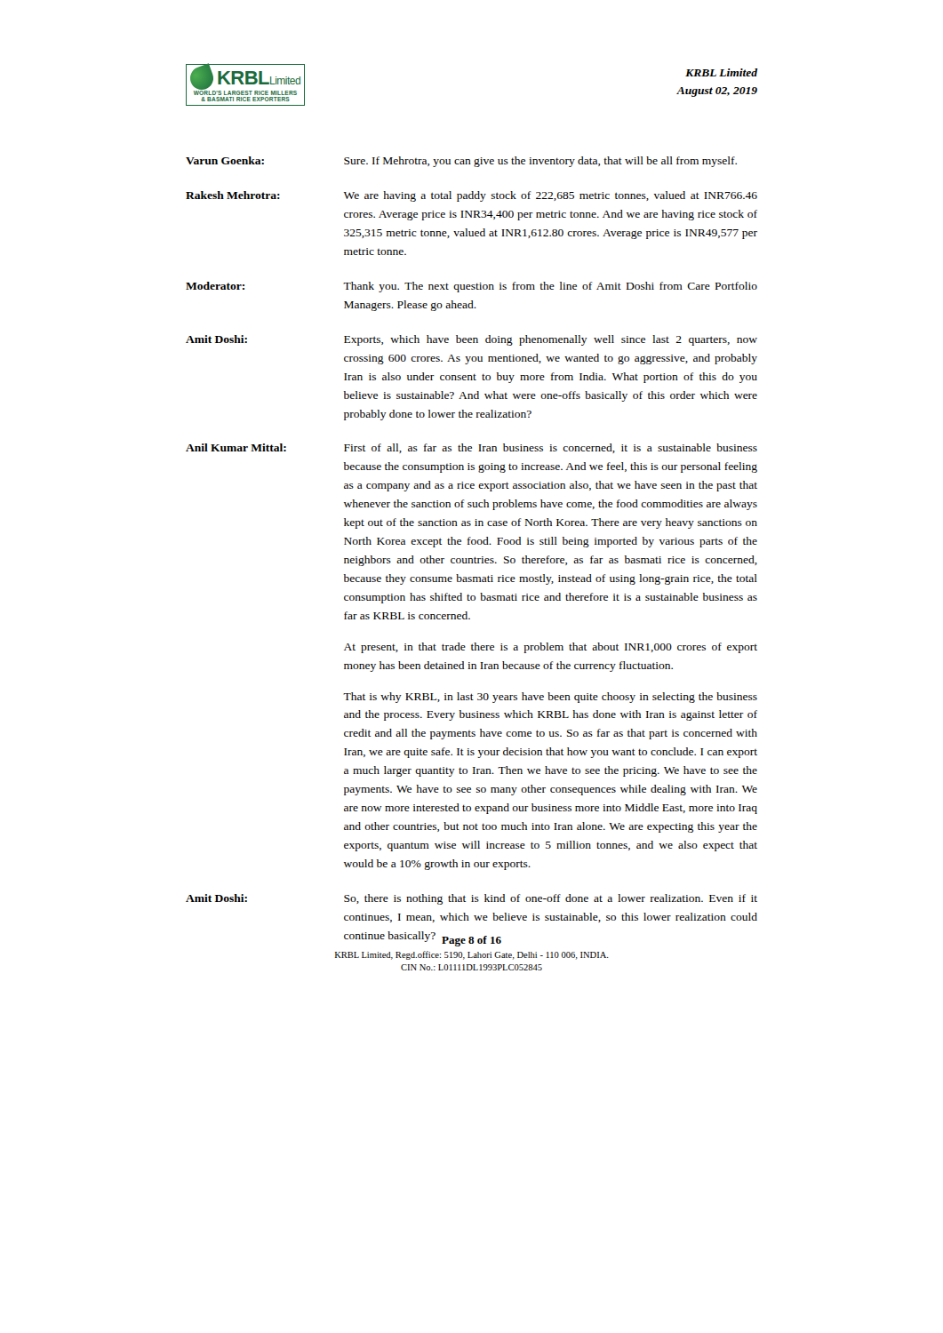KRBLLimited
WORLD'S LARGEST RICE MILLERS
& BASMATI RICE EXPORTERS
KRBL Limited
August 02, 2019
| Varun Goenka: | Sure. If Mehrotra, you can give us the inventory data, that will be all from myself. |
| Rakesh Mehrotra: | We are having a total paddy stock of 222,685 metric tonnes, valued at INR766.46 crores. Average price is INR34,400 per metric tonne. And we are having rice stock of 325,315 metric tonne, valued at INR1,612.80 crores. Average price is INR49,577 per metric tonne. |
| Moderator: | Thank you. The next question is from the line of Amit Doshi from Care Portfolio Managers. Please go ahead. |
| Amit Doshi: | Exports, which have been doing phenomenally well since last 2 quarters, now crossing 600 crores. As you mentioned, we wanted to go aggressive, and probably Iran is also under consent to buy more from India. What portion of this do you believe is sustainable? And what were one-offs basically of this order which were probably done to lower the realization? |
| Anil Kumar Mittal: | First of all, as far as the Iran business is concerned, it is a sustainable business because the consumption is going to increase. And we feel, this is our personal feeling as a company and as a rice export association also, that we have seen in the past that whenever the sanction of such problems have come, the food commodities are always kept out of the sanction as in case of North Korea. There are very heavy sanctions on North Korea except the food. Food is still being imported by various parts of the neighbors and other countries. So therefore, as far as basmati rice is concerned, because they consume basmati rice mostly, instead of using long-grain rice, the total consumption has shifted to basmati rice and therefore it is a sustainable business as far as KRBL is concerned. At present, in that trade there is a problem that about INR1,000 crores of export money has been detained in Iran because of the currency fluctuation. That is why KRBL, in last 30 years have been quite choosy in selecting the business and the process. Every business which KRBL has done with Iran is against letter of credit and all the payments have come to us. So as far as that part is concerned with Iran, we are quite safe. It is your decision that how you want to conclude. I can export a much larger quantity to Iran. Then we have to see the pricing. We have to see the payments. We have to see so many other consequences while dealing with Iran. We are now more interested to expand our business more into Middle East, more into Iraq and other countries, but not too much into Iran alone. We are expecting this year the exports, quantum wise will increase to 5 million tonnes, and we also expect that would be a 10% growth in our exports. |
| Amit Doshi: | So, there is nothing that is kind of one-off done at a lower realization. Even if it continues, I mean, which we believe is sustainable, so this lower realization could continue basically? |
Page 8 of 16
KRBL Limited, Regd.office: 5190, Lahori Gate, Delhi - 110 006, INDIA.
CIN No.: L01111DL1993PLC052845